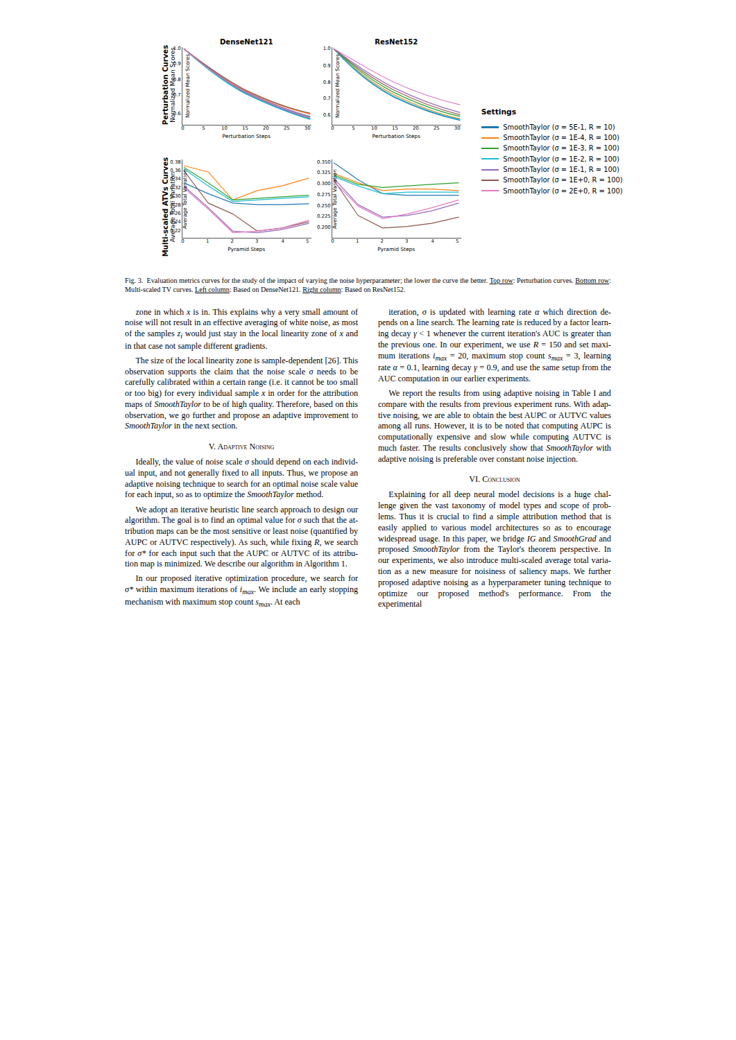Perturbation CurvesNormalized Mean Scores
Multi-scaled ATVs CurvesAverage Total Variation
DenseNet121
1.0 0.9 0.8 0.7 0.6
Normalized Mean Scores
0 5 10 15 20 25 30
Perturbation Steps
ResNet152
1.0 0.9 0.8 0.7 0.6
Normalized Mean Scores
0 5 10 15 20 25 30
Perturbation Steps
0.38 0.36 0.34 0.32 0.30 0.28 0.26 0.24 0.22
Average Total Variation
0 1 2 3 4 5
Pyramid Steps
0.350 0.325 0.300 0.275 0.250 0.225 0.200
Average Total Variation
0 1 2 3 4 5
Pyramid Steps
Settings
SmoothTaylor (σ = 5E-1, R = 10)
SmoothTaylor (σ = 1E-4, R = 100)
SmoothTaylor (σ = 1E-3, R = 100)
SmoothTaylor (σ = 1E-2, R = 100)
SmoothTaylor (σ = 1E-1, R = 100)
SmoothTaylor (σ = 1E+0, R = 100)
SmoothTaylor (σ = 2E+0, R = 100)
Fig. 3. Evaluation metrics curves for the study of the impact of varying the noise hyperparameter; the lower the curve the better. Top row: Perturbation curves. Bottom row: Multi-scaled TV curves. Left column: Based on DenseNet121. Right column: Based on ResNet152.
zone in which x is in. This explains why a very small amount of noise will not result in an effective averaging of white noise, as most of the samples zi would just stay in the local linearity zone of x and in that case not sample different gradients.
The size of the local linearity zone is sample-dependent [26]. This observation supports the claim that the noise scale σ needs to be carefully calibrated within a certain range (i.e. it cannot be too small or too big) for every individual sample x in order for the attribution maps of SmoothTaylor to be of high quality. Therefore, based on this observation, we go further and propose an adaptive improvement to SmoothTaylor in the next section.
V. Adaptive Noising
Ideally, the value of noise scale σ should depend on each individual input, and not generally fixed to all inputs. Thus, we propose an adaptive noising technique to search for an optimal noise scale value for each input, so as to optimize the SmoothTaylor method.
We adopt an iterative heuristic line search approach to design our algorithm. The goal is to find an optimal value for σ such that the attribution maps can be the most sensitive or least noise (quantified by AUPC or AUTVC respectively). As such, while fixing R, we search for σ* for each input such that the AUPC or AUTVC of its attribution map is minimized. We describe our algorithm in Algorithm 1.
In our proposed iterative optimization procedure, we search for σ* within maximum iterations of imax. We include an early stopping mechanism with maximum stop count smax. At each
iteration, σ is updated with learning rate α which direction depends on a line search. The learning rate is reduced by a factor learning decay γ < 1 whenever the current iteration's AUC is greater than the previous one. In our experiment, we use R = 150 and set maximum iterations imax = 20, maximum stop count smax = 3, learning rate α = 0.1, learning decay γ = 0.9, and use the same setup from the AUC computation in our earlier experiments.
We report the results from using adaptive noising in Table I and compare with the results from previous experiment runs. With adaptive noising, we are able to obtain the best AUPC or AUTVC values among all runs. However, it is to be noted that computing AUPC is computationally expensive and slow while computing AUTVC is much faster. The results conclusively show that SmoothTaylor with adaptive noising is preferable over constant noise injection.
VI. Conclusion
Explaining for all deep neural model decisions is a huge challenge given the vast taxonomy of model types and scope of problems. Thus it is crucial to find a simple attribution method that is easily applied to various model architectures so as to encourage widespread usage. In this paper, we bridge IG and SmoothGrad and proposed SmoothTaylor from the Taylor's theorem perspective. In our experiments, we also introduce multi-scaled average total variation as a new measure for noisiness of saliency maps. We further proposed adaptive noising as a hyperparameter tuning technique to optimize our proposed method's performance. From the experimental